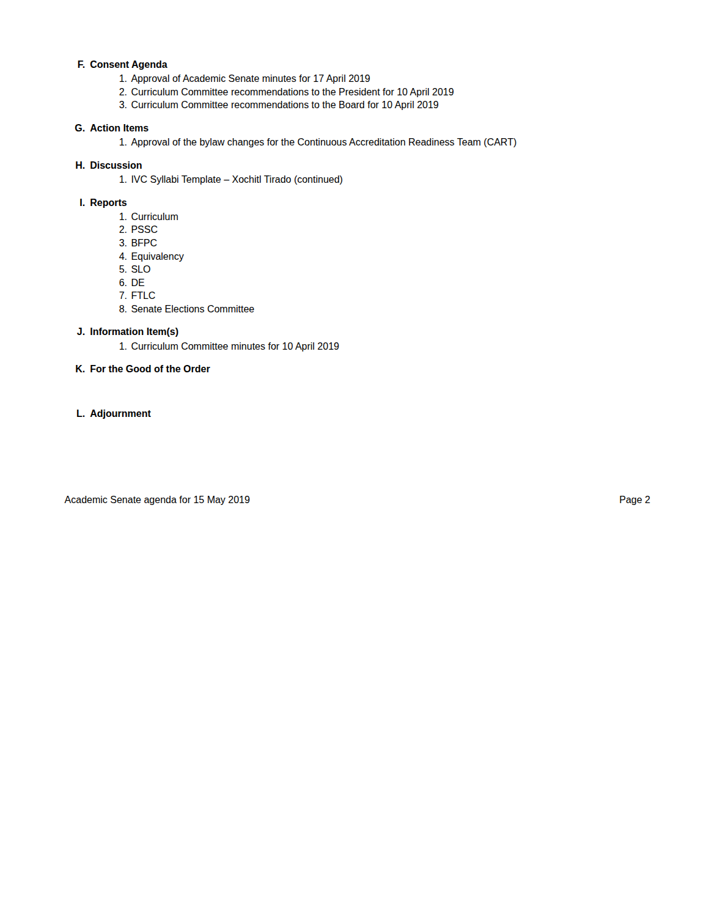F. Consent Agenda
1. Approval of Academic Senate minutes for 17 April 2019
2. Curriculum Committee recommendations to the President for 10 April 2019
3. Curriculum Committee recommendations to the Board for 10 April 2019
G. Action Items
1. Approval of the bylaw changes for the Continuous Accreditation Readiness Team (CART)
H. Discussion
1. IVC Syllabi Template – Xochitl Tirado (continued)
I. Reports
1. Curriculum
2. PSSC
3. BFPC
4. Equivalency
5. SLO
6. DE
7. FTLC
8. Senate Elections Committee
J. Information Item(s)
1. Curriculum Committee minutes for 10 April 2019
K. For the Good of the Order
L. Adjournment
Academic Senate agenda for 15 May 2019 Page 2